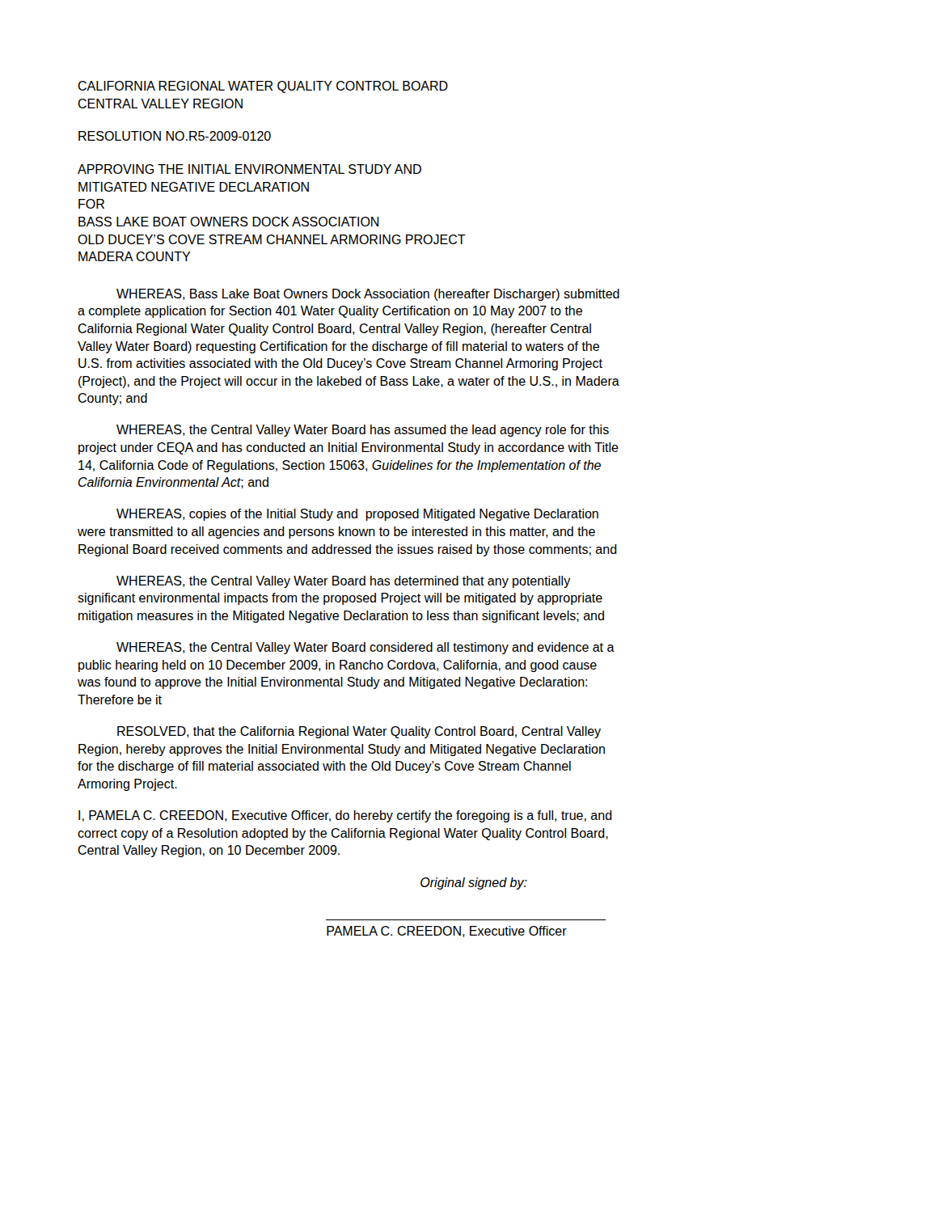CALIFORNIA REGIONAL WATER QUALITY CONTROL BOARD
CENTRAL VALLEY REGION
RESOLUTION NO.R5-2009-0120
APPROVING THE INITIAL ENVIRONMENTAL STUDY AND
MITIGATED NEGATIVE DECLARATION
FOR
BASS LAKE BOAT OWNERS DOCK ASSOCIATION
OLD DUCEY’S COVE STREAM CHANNEL ARMORING PROJECT
MADERA COUNTY
WHEREAS, Bass Lake Boat Owners Dock Association (hereafter Discharger) submitted a complete application for Section 401 Water Quality Certification on 10 May 2007 to the California Regional Water Quality Control Board, Central Valley Region, (hereafter Central Valley Water Board) requesting Certification for the discharge of fill material to waters of the U.S. from activities associated with the Old Ducey’s Cove Stream Channel Armoring Project (Project), and the Project will occur in the lakebed of Bass Lake, a water of the U.S., in Madera County; and
WHEREAS, the Central Valley Water Board has assumed the lead agency role for this project under CEQA and has conducted an Initial Environmental Study in accordance with Title 14, California Code of Regulations, Section 15063, Guidelines for the Implementation of the California Environmental Act; and
WHEREAS, copies of the Initial Study and proposed Mitigated Negative Declaration were transmitted to all agencies and persons known to be interested in this matter, and the Regional Board received comments and addressed the issues raised by those comments; and
WHEREAS, the Central Valley Water Board has determined that any potentially significant environmental impacts from the proposed Project will be mitigated by appropriate mitigation measures in the Mitigated Negative Declaration to less than significant levels; and
WHEREAS, the Central Valley Water Board considered all testimony and evidence at a public hearing held on 10 December 2009, in Rancho Cordova, California, and good cause was found to approve the Initial Environmental Study and Mitigated Negative Declaration: Therefore be it
RESOLVED, that the California Regional Water Quality Control Board, Central Valley Region, hereby approves the Initial Environmental Study and Mitigated Negative Declaration for the discharge of fill material associated with the Old Ducey’s Cove Stream Channel Armoring Project.
I, PAMELA C. CREEDON, Executive Officer, do hereby certify the foregoing is a full, true, and correct copy of a Resolution adopted by the California Regional Water Quality Control Board, Central Valley Region, on 10 December 2009.
Original signed by:
PAMELA C. CREEDON, Executive Officer